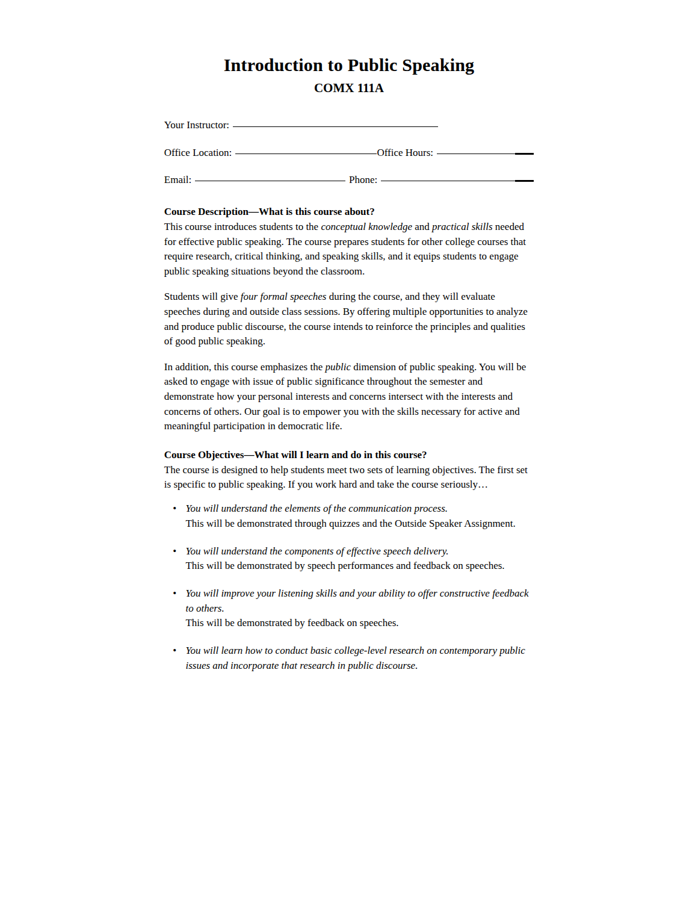Introduction to Public Speaking
COMX 111A
Your Instructor:
Office Location:
Office Hours:
Email:
Phone:
Course Description—What is this course about?
This course introduces students to the conceptual knowledge and practical skills needed for effective public speaking. The course prepares students for other college courses that require research, critical thinking, and speaking skills, and it equips students to engage public speaking situations beyond the classroom.
Students will give four formal speeches during the course, and they will evaluate speeches during and outside class sessions. By offering multiple opportunities to analyze and produce public discourse, the course intends to reinforce the principles and qualities of good public speaking.
In addition, this course emphasizes the public dimension of public speaking. You will be asked to engage with issue of public significance throughout the semester and demonstrate how your personal interests and concerns intersect with the interests and concerns of others. Our goal is to empower you with the skills necessary for active and meaningful participation in democratic life.
Course Objectives—What will I learn and do in this course?
The course is designed to help students meet two sets of learning objectives. The first set is specific to public speaking. If you work hard and take the course seriously…
You will understand the elements of the communication process. This will be demonstrated through quizzes and the Outside Speaker Assignment.
You will understand the components of effective speech delivery. This will be demonstrated by speech performances and feedback on speeches.
You will improve your listening skills and your ability to offer constructive feedback to others. This will be demonstrated by feedback on speeches.
You will learn how to conduct basic college-level research on contemporary public issues and incorporate that research in public discourse.